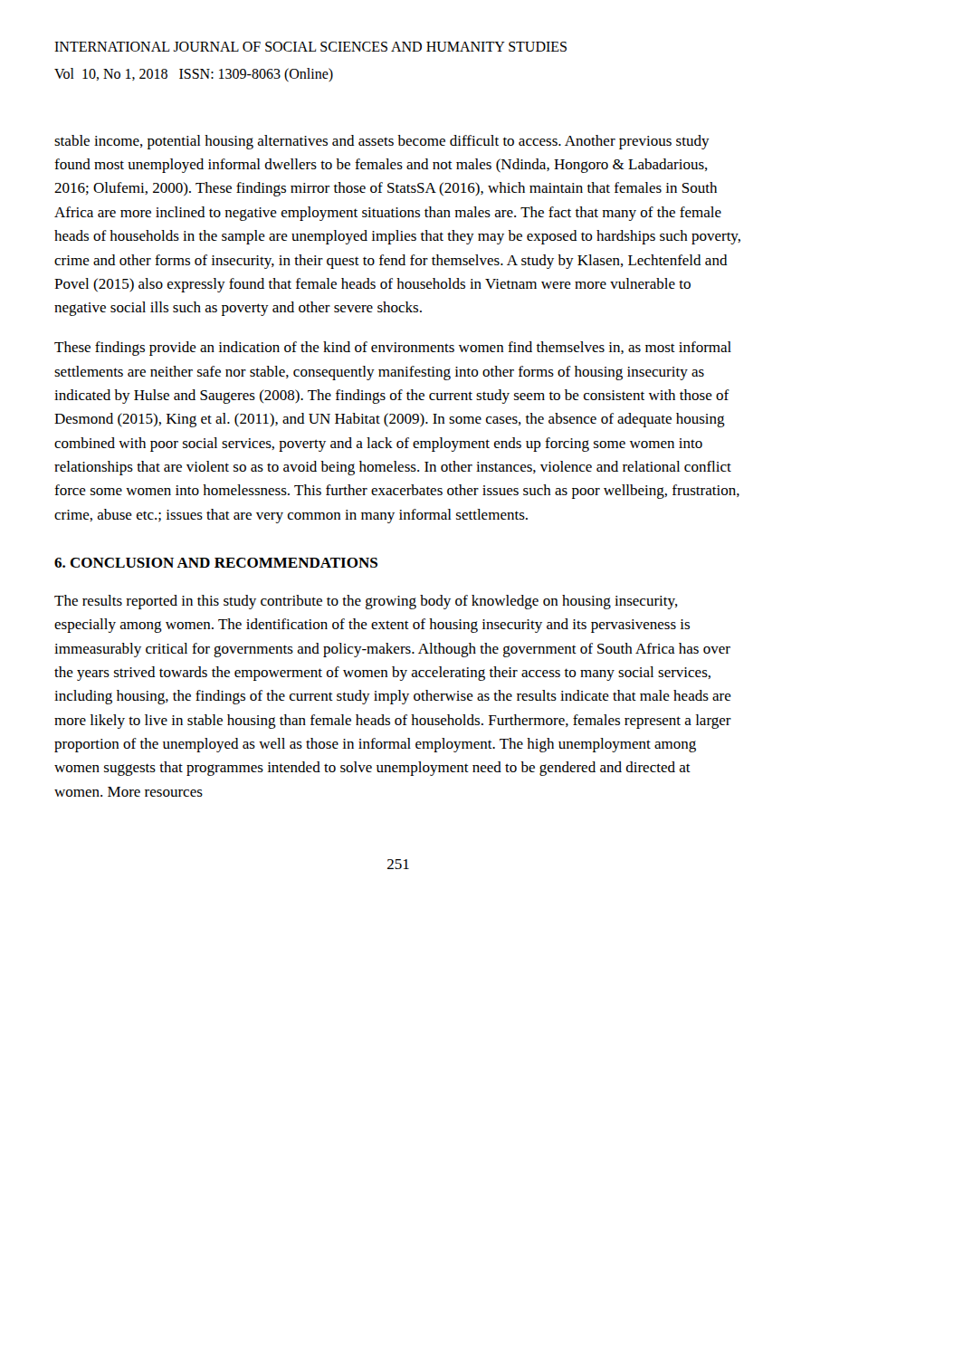INTERNATIONAL JOURNAL OF SOCIAL SCIENCES AND HUMANITY STUDIES
Vol 10, No 1, 2018 ISSN: 1309-8063 (Online)
stable income, potential housing alternatives and assets become difficult to access. Another previous study found most unemployed informal dwellers to be females and not males (Ndinda, Hongoro & Labadarious, 2016; Olufemi, 2000). These findings mirror those of StatsSA (2016), which maintain that females in South Africa are more inclined to negative employment situations than males are. The fact that many of the female heads of households in the sample are unemployed implies that they may be exposed to hardships such poverty, crime and other forms of insecurity, in their quest to fend for themselves. A study by Klasen, Lechtenfeld and Povel (2015) also expressly found that female heads of households in Vietnam were more vulnerable to negative social ills such as poverty and other severe shocks.
These findings provide an indication of the kind of environments women find themselves in, as most informal settlements are neither safe nor stable, consequently manifesting into other forms of housing insecurity as indicated by Hulse and Saugeres (2008). The findings of the current study seem to be consistent with those of Desmond (2015), King et al. (2011), and UN Habitat (2009). In some cases, the absence of adequate housing combined with poor social services, poverty and a lack of employment ends up forcing some women into relationships that are violent so as to avoid being homeless. In other instances, violence and relational conflict force some women into homelessness. This further exacerbates other issues such as poor wellbeing, frustration, crime, abuse etc.; issues that are very common in many informal settlements.
6. CONCLUSION AND RECOMMENDATIONS
The results reported in this study contribute to the growing body of knowledge on housing insecurity, especially among women. The identification of the extent of housing insecurity and its pervasiveness is immeasurably critical for governments and policy-makers. Although the government of South Africa has over the years strived towards the empowerment of women by accelerating their access to many social services, including housing, the findings of the current study imply otherwise as the results indicate that male heads are more likely to live in stable housing than female heads of households. Furthermore, females represent a larger proportion of the unemployed as well as those in informal employment. The high unemployment among women suggests that programmes intended to solve unemployment need to be gendered and directed at women. More resources
251